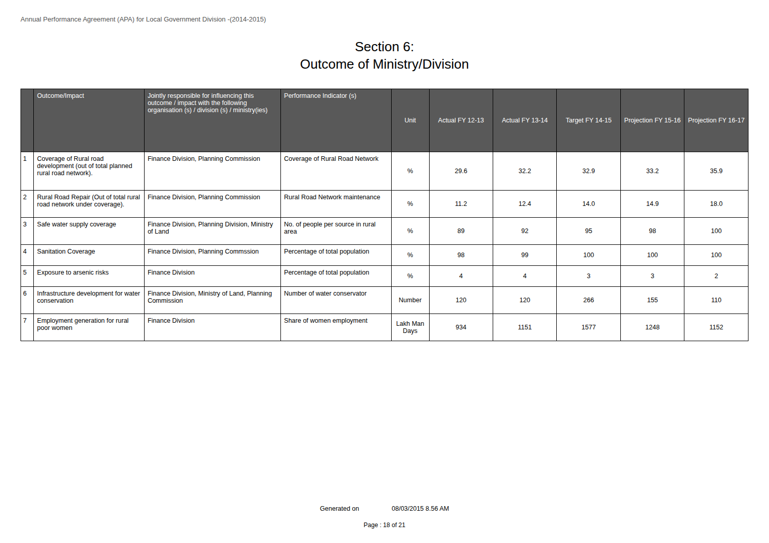Annual Performance Agreement (APA) for Local Government Division -(2014-2015)
Section 6:Outcome of Ministry/Division
| | Outcome/Impact | Jointly responsible for influencing this outcome / impact with the following organisation (s) / division (s) / ministry(ies) | Performance Indicator (s) | Unit | Actual FY 12-13 | Actual FY 13-14 | Target FY 14-15 | Projection FY 15-16 | Projection FY 16-17 |
| --- | --- | --- | --- | --- | --- | --- | --- | --- | --- |
| 1 | Coverage of Rural road development (out of total planned rural road network). | Finance Division, Planning Commission | Coverage of Rural Road Network | % | 29.6 | 32.2 | 32.9 | 33.2 | 35.9 |
| 2 | Rural Road Repair (Out of total rural road network under coverage). | Finance Division, Planning Commission | Rural Road Network maintenance | % | 11.2 | 12.4 | 14.0 | 14.9 | 18.0 |
| 3 | Safe water supply coverage | Finance Division, Planning Division, Ministry of Land | No. of people per source in rural area | % | 89 | 92 | 95 | 98 | 100 |
| 4 | Sanitation Coverage | Finance Division, Planning Commssion | Percentage of total population | % | 98 | 99 | 100 | 100 | 100 |
| 5 | Exposure to arsenic risks | Finance Division | Percentage of total population | % | 4 | 4 | 3 | 3 | 2 |
| 6 | Infrastructure development for water conservation | Finance Division, Ministry of Land, Planning Commission | Number of water conservator | Number | 120 | 120 | 266 | 155 | 110 |
| 7 | Employment generation for rural poor women | Finance Division | Share of women employment | Lakh Man Days | 934 | 1151 | 1577 | 1248 | 1152 |
Generated on 08/03/2015 8.56 AM
Page : 18 of 21